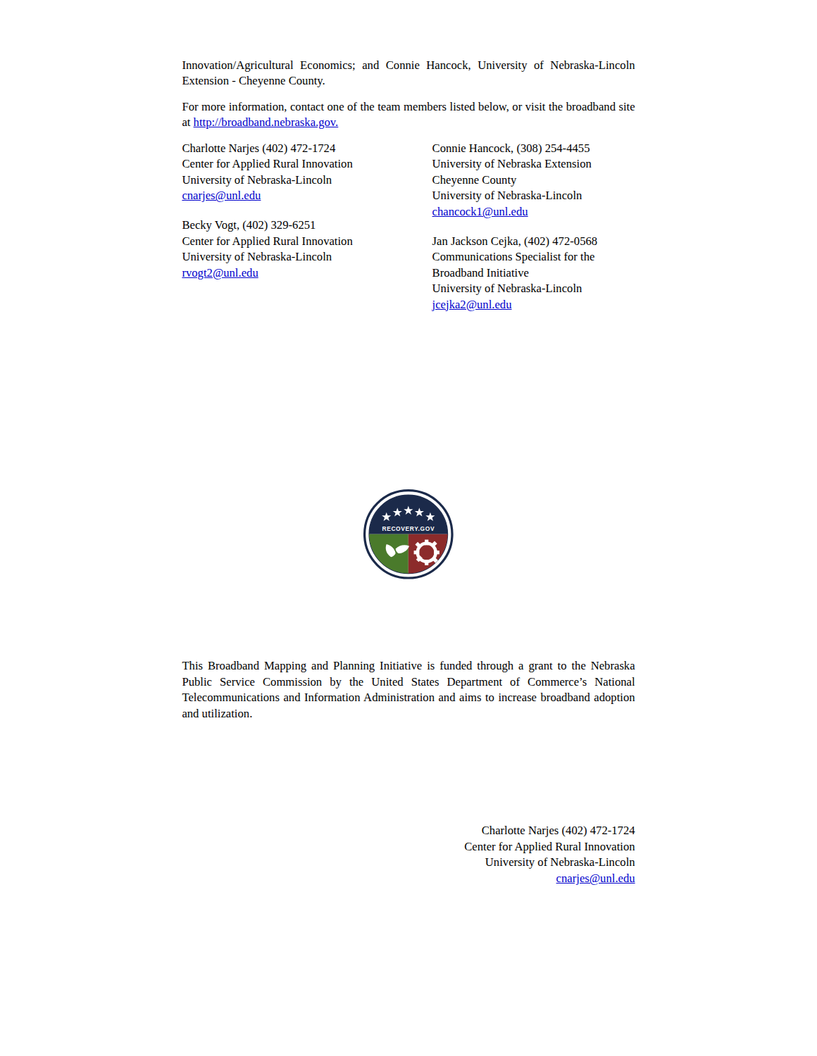Innovation/Agricultural Economics; and Connie Hancock, University of Nebraska-Lincoln Extension - Cheyenne County.
For more information, contact one of the team members listed below, or visit the broadband site at http://broadband.nebraska.gov.
| Charlotte Narjes (402) 472-1724 Center for Applied Rural Innovation University of Nebraska-Lincoln cnarjes@unl.edu Becky Vogt, (402) 329-6251 Center for Applied Rural Innovation University of Nebraska-Lincoln rvogt2@unl.edu | Connie Hancock, (308) 254-4455 University of Nebraska Extension Cheyenne County University of Nebraska-Lincoln chancock1@unl.edu Jan Jackson Cejka, (402) 472-0568 Communications Specialist for the Broadband Initiative University of Nebraska-Lincoln jcejka2@unl.edu |
RECOVERY.GOV
This Broadband Mapping and Planning Initiative is funded through a grant to the Nebraska Public Service Commission by the United States Department of Commerce’s National Telecommunications and Information Administration and aims to increase broadband adoption and utilization.
Charlotte Narjes (402) 472-1724
Center for Applied Rural Innovation
University of Nebraska-Lincoln
cnarjes@unl.edu